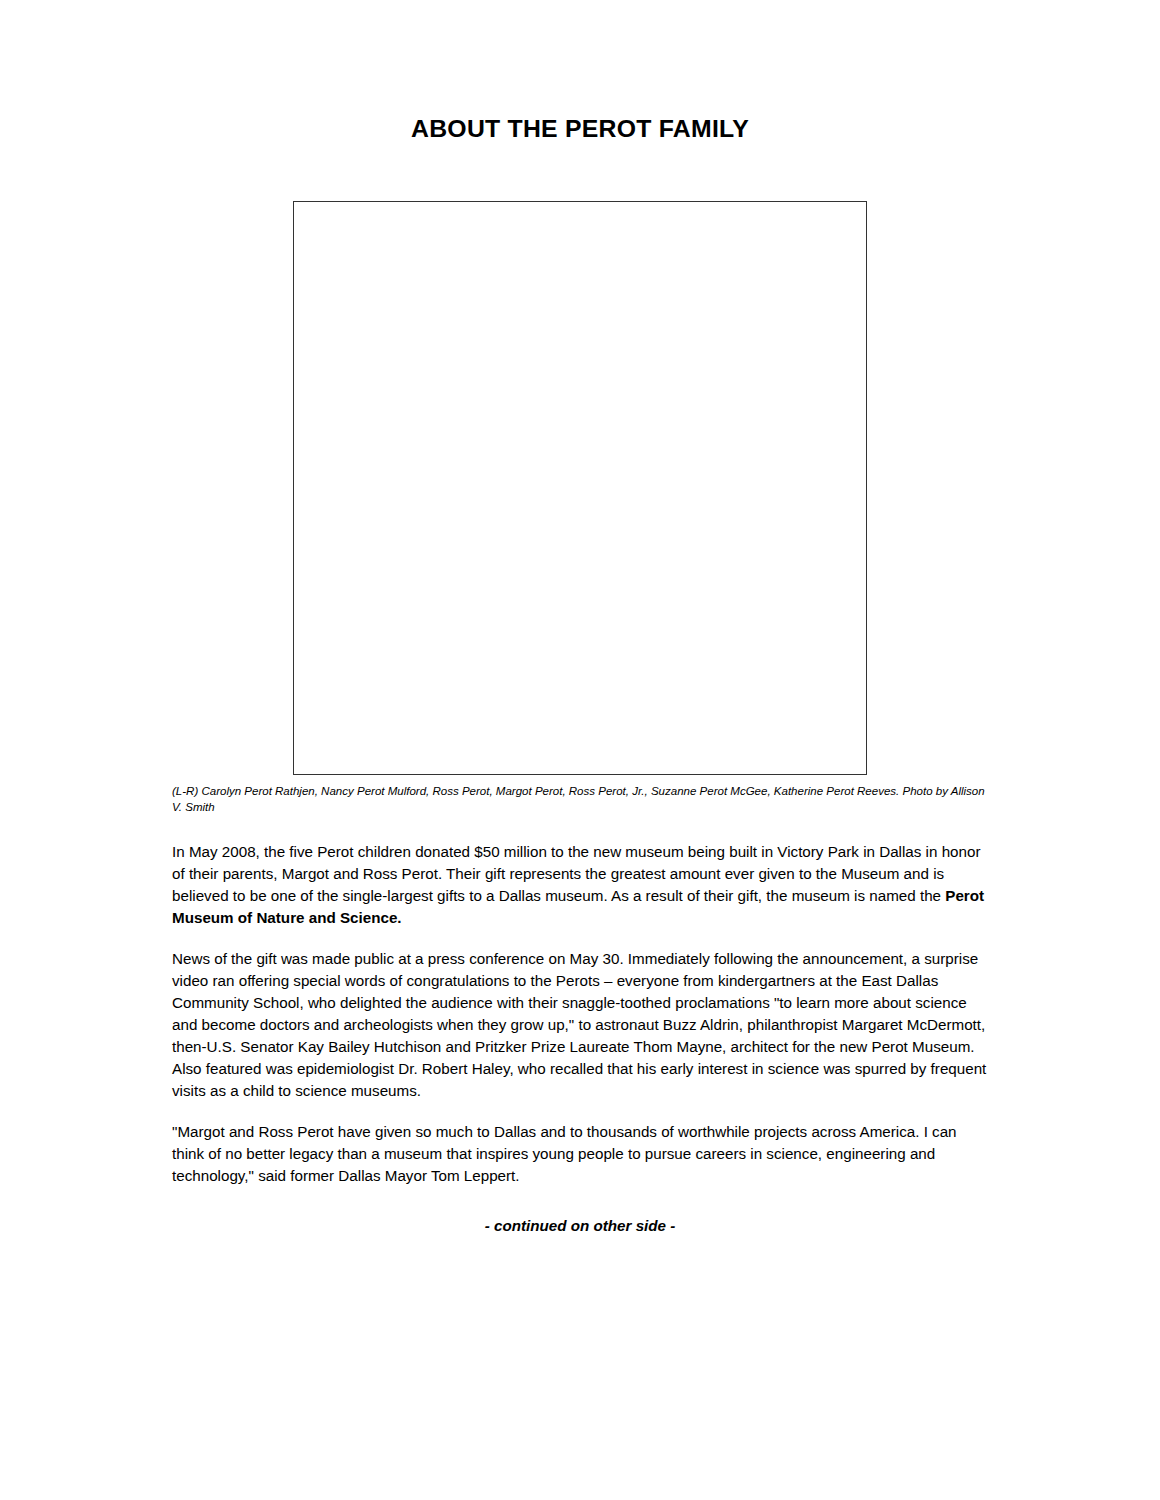ABOUT THE PEROT FAMILY
(L-R) Carolyn Perot Rathjen, Nancy Perot Mulford, Ross Perot, Margot Perot, Ross Perot, Jr., Suzanne Perot McGee, Katherine Perot Reeves. Photo by Allison V. Smith
In May 2008, the five Perot children donated $50 million to the new museum being built in Victory Park in Dallas in honor of their parents, Margot and Ross Perot. Their gift represents the greatest amount ever given to the Museum and is believed to be one of the single-largest gifts to a Dallas museum. As a result of their gift, the museum is named the Perot Museum of Nature and Science.
News of the gift was made public at a press conference on May 30. Immediately following the announcement, a surprise video ran offering special words of congratulations to the Perots – everyone from kindergartners at the East Dallas Community School, who delighted the audience with their snaggle-toothed proclamations "to learn more about science and become doctors and archeologists when they grow up," to astronaut Buzz Aldrin, philanthropist Margaret McDermott, then-U.S. Senator Kay Bailey Hutchison and Pritzker Prize Laureate Thom Mayne, architect for the new Perot Museum. Also featured was epidemiologist Dr. Robert Haley, who recalled that his early interest in science was spurred by frequent visits as a child to science museums.
"Margot and Ross Perot have given so much to Dallas and to thousands of worthwhile projects across America. I can think of no better legacy than a museum that inspires young people to pursue careers in science, engineering and technology," said former Dallas Mayor Tom Leppert.
- continued on other side -